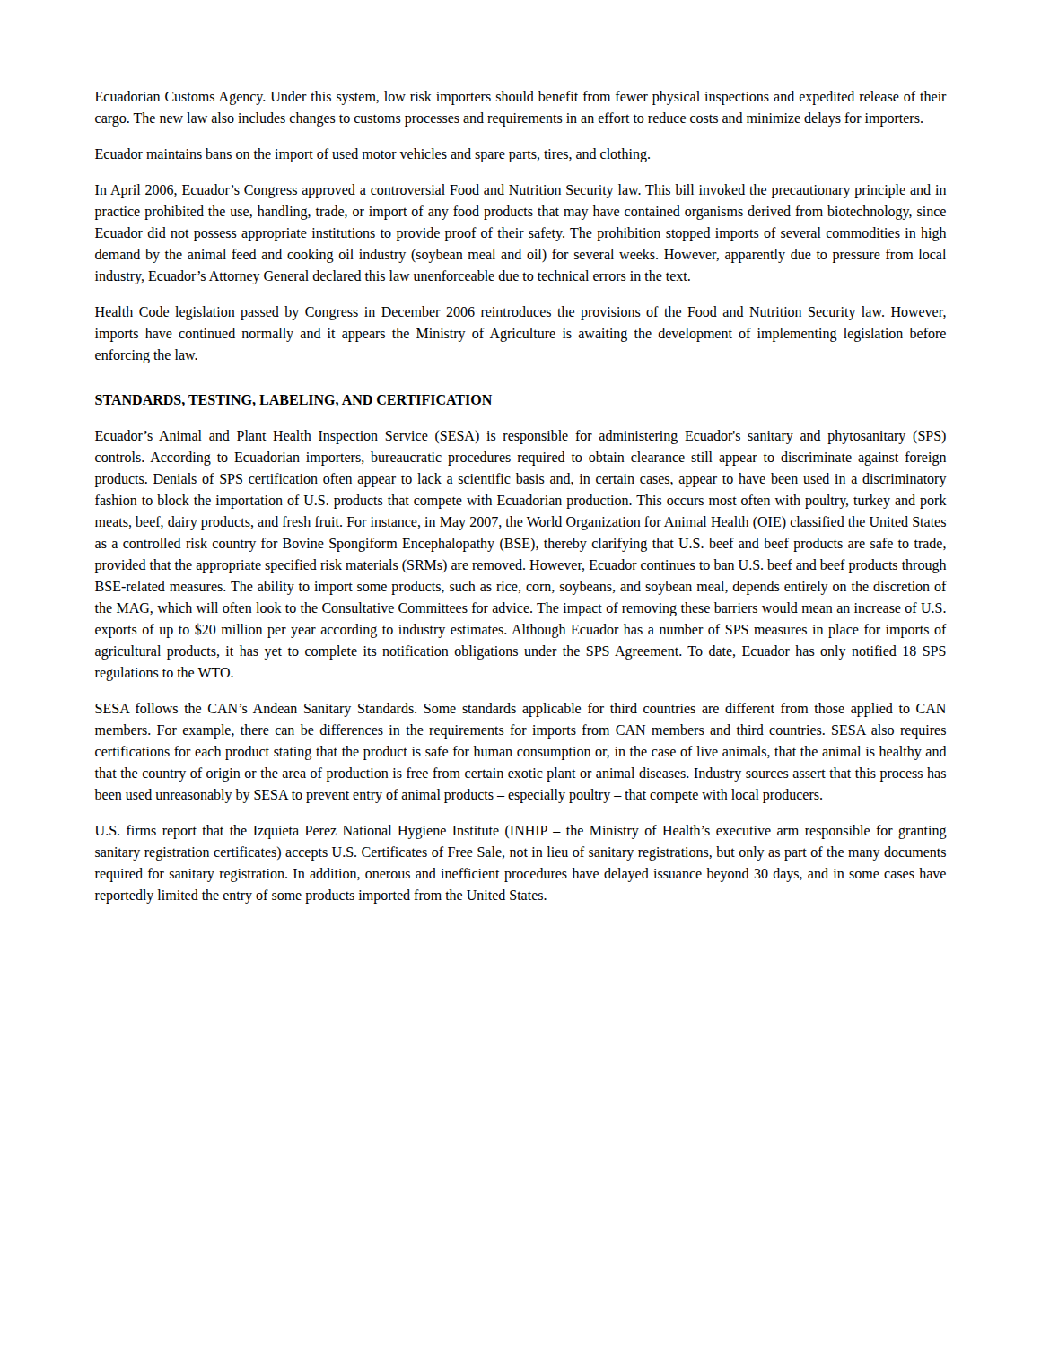Ecuadorian Customs Agency. Under this system, low risk importers should benefit from fewer physical inspections and expedited release of their cargo. The new law also includes changes to customs processes and requirements in an effort to reduce costs and minimize delays for importers.
Ecuador maintains bans on the import of used motor vehicles and spare parts, tires, and clothing.
In April 2006, Ecuador’s Congress approved a controversial Food and Nutrition Security law. This bill invoked the precautionary principle and in practice prohibited the use, handling, trade, or import of any food products that may have contained organisms derived from biotechnology, since Ecuador did not possess appropriate institutions to provide proof of their safety. The prohibition stopped imports of several commodities in high demand by the animal feed and cooking oil industry (soybean meal and oil) for several weeks. However, apparently due to pressure from local industry, Ecuador’s Attorney General declared this law unenforceable due to technical errors in the text.
Health Code legislation passed by Congress in December 2006 reintroduces the provisions of the Food and Nutrition Security law. However, imports have continued normally and it appears the Ministry of Agriculture is awaiting the development of implementing legislation before enforcing the law.
Standards, Testing, Labeling, and Certification
Ecuador’s Animal and Plant Health Inspection Service (SESA) is responsible for administering Ecuador's sanitary and phytosanitary (SPS) controls. According to Ecuadorian importers, bureaucratic procedures required to obtain clearance still appear to discriminate against foreign products. Denials of SPS certification often appear to lack a scientific basis and, in certain cases, appear to have been used in a discriminatory fashion to block the importation of U.S. products that compete with Ecuadorian production. This occurs most often with poultry, turkey and pork meats, beef, dairy products, and fresh fruit. For instance, in May 2007, the World Organization for Animal Health (OIE) classified the United States as a controlled risk country for Bovine Spongiform Encephalopathy (BSE), thereby clarifying that U.S. beef and beef products are safe to trade, provided that the appropriate specified risk materials (SRMs) are removed. However, Ecuador continues to ban U.S. beef and beef products through BSE-related measures. The ability to import some products, such as rice, corn, soybeans, and soybean meal, depends entirely on the discretion of the MAG, which will often look to the Consultative Committees for advice. The impact of removing these barriers would mean an increase of U.S. exports of up to $20 million per year according to industry estimates. Although Ecuador has a number of SPS measures in place for imports of agricultural products, it has yet to complete its notification obligations under the SPS Agreement. To date, Ecuador has only notified 18 SPS regulations to the WTO.
SESA follows the CAN’s Andean Sanitary Standards. Some standards applicable for third countries are different from those applied to CAN members. For example, there can be differences in the requirements for imports from CAN members and third countries. SESA also requires certifications for each product stating that the product is safe for human consumption or, in the case of live animals, that the animal is healthy and that the country of origin or the area of production is free from certain exotic plant or animal diseases. Industry sources assert that this process has been used unreasonably by SESA to prevent entry of animal products – especially poultry – that compete with local producers.
U.S. firms report that the Izquieta Perez National Hygiene Institute (INHIP – the Ministry of Health’s executive arm responsible for granting sanitary registration certificates) accepts U.S. Certificates of Free Sale, not in lieu of sanitary registrations, but only as part of the many documents required for sanitary registration. In addition, onerous and inefficient procedures have delayed issuance beyond 30 days, and in some cases have reportedly limited the entry of some products imported from the United States.